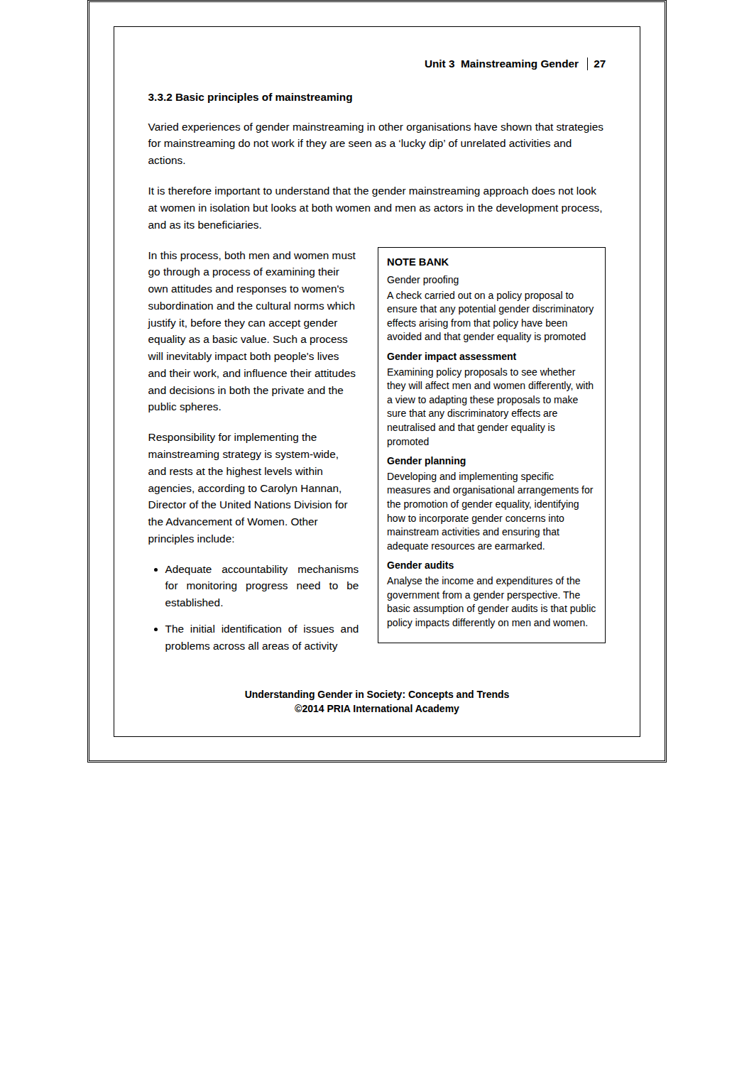Unit 3 Mainstreaming Gender 27
3.3.2 Basic principles of mainstreaming
Varied experiences of gender mainstreaming in other organisations have shown that strategies for mainstreaming do not work if they are seen as a ‘lucky dip’ of unrelated activities and actions.
It is therefore important to understand that the gender mainstreaming approach does not look at women in isolation but looks at both women and men as actors in the development process, and as its beneficiaries.
In this process, both men and women must go through a process of examining their own attitudes and responses to women's subordination and the cultural norms which justify it, before they can accept gender equality as a basic value. Such a process will inevitably impact both people's lives and their work, and influence their attitudes and decisions in both the private and the public spheres.
Responsibility for implementing the mainstreaming strategy is system-wide, and rests at the highest levels within agencies, according to Carolyn Hannan, Director of the United Nations Division for the Advancement of Women. Other principles include:
Adequate accountability mechanisms for monitoring progress need to be established.
The initial identification of issues and problems across all areas of activity
NOTE BANK
Gender proofing
A check carried out on a policy proposal to ensure that any potential gender discriminatory effects arising from that policy have been avoided and that gender equality is promoted
Gender impact assessment
Examining policy proposals to see whether they will affect men and women differently, with a view to adapting these proposals to make sure that any discriminatory effects are neutralised and that gender equality is promoted
Gender planning
Developing and implementing specific measures and organisational arrangements for the promotion of gender equality, identifying how to incorporate gender concerns into mainstream activities and ensuring that adequate resources are earmarked.
Gender audits
Analyse the income and expenditures of the government from a gender perspective. The basic assumption of gender audits is that public policy impacts differently on men and women.
Understanding Gender in Society: Concepts and Trends
©2014 PRIA International Academy